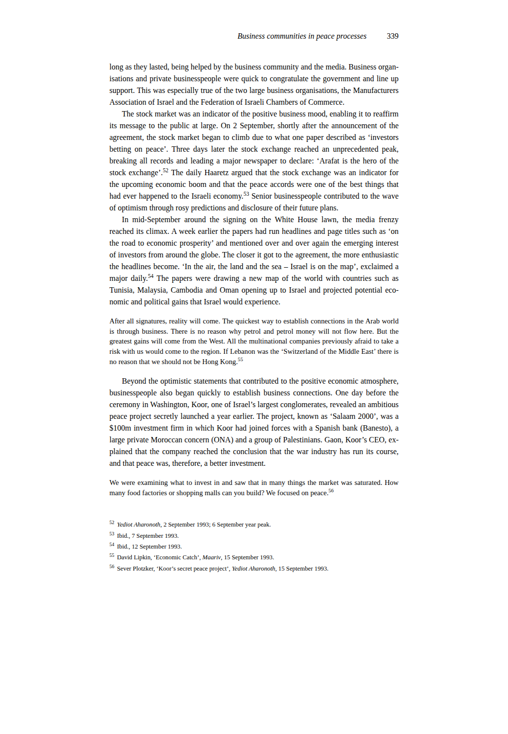Business communities in peace processes 339
long as they lasted, being helped by the business community and the media. Business organisations and private businesspeople were quick to congratulate the government and line up support. This was especially true of the two large business organisations, the Manufacturers Association of Israel and the Federation of Israeli Chambers of Commerce.
The stock market was an indicator of the positive business mood, enabling it to reaffirm its message to the public at large. On 2 September, shortly after the announcement of the agreement, the stock market began to climb due to what one paper described as ‘investors betting on peace’. Three days later the stock exchange reached an unprecedented peak, breaking all records and leading a major newspaper to declare: ‘Arafat is the hero of the stock exchange’.52 The daily Haaretz argued that the stock exchange was an indicator for the upcoming economic boom and that the peace accords were one of the best things that had ever happened to the Israeli economy.53 Senior businesspeople contributed to the wave of optimism through rosy predictions and disclosure of their future plans.
In mid-September around the signing on the White House lawn, the media frenzy reached its climax. A week earlier the papers had run headlines and page titles such as ‘on the road to economic prosperity’ and mentioned over and over again the emerging interest of investors from around the globe. The closer it got to the agreement, the more enthusiastic the headlines become. ‘In the air, the land and the sea – Israel is on the map’, exclaimed a major daily.54 The papers were drawing a new map of the world with countries such as Tunisia, Malaysia, Cambodia and Oman opening up to Israel and projected potential economic and political gains that Israel would experience.
After all signatures, reality will come. The quickest way to establish connections in the Arab world is through business. There is no reason why petrol and petrol money will not flow here. But the greatest gains will come from the West. All the multinational companies previously afraid to take a risk with us would come to the region. If Lebanon was the ‘Switzerland of the Middle East’ there is no reason that we should not be Hong Kong.55
Beyond the optimistic statements that contributed to the positive economic atmosphere, businesspeople also began quickly to establish business connections. One day before the ceremony in Washington, Koor, one of Israel’s largest conglomerates, revealed an ambitious peace project secretly launched a year earlier. The project, known as ‘Salaam 2000’, was a $100m investment firm in which Koor had joined forces with a Spanish bank (Banesto), a large private Moroccan concern (ONA) and a group of Palestinians. Gaon, Koor’s CEO, explained that the company reached the conclusion that the war industry has run its course, and that peace was, therefore, a better investment.
We were examining what to invest in and saw that in many things the market was saturated. How many food factories or shopping malls can you build? We focused on peace.56
52 Yediot Aharonoth, 2 September 1993; 6 September year peak.
53 Ibid., 7 September 1993.
54 Ibid., 12 September 1993.
55 David Lipkin, ‘Economic Catch’, Maariv, 15 September 1993.
56 Sever Plotzker, ‘Koor’s secret peace project’, Yediot Aharonoth, 15 September 1993.